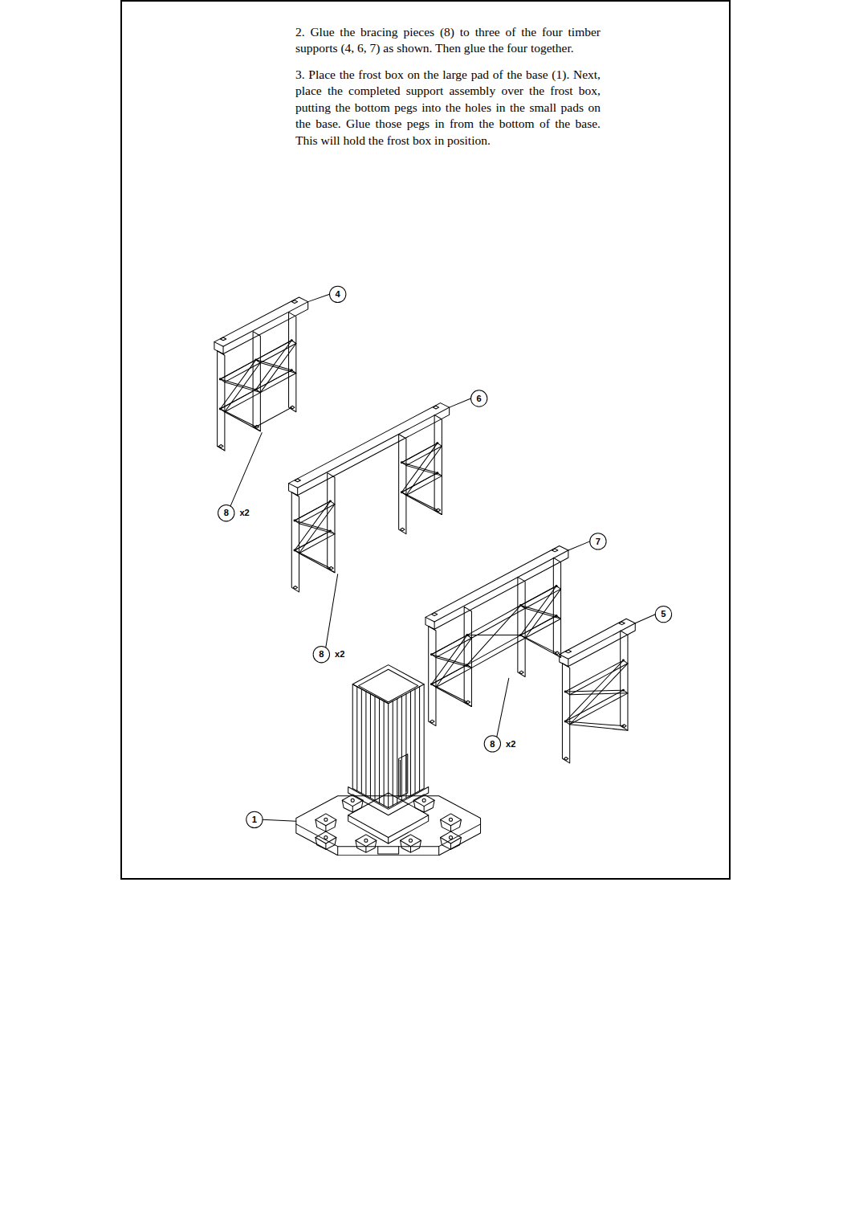2. Glue the bracing pieces (8) to three of the four timber supports (4, 6, 7) as shown. Then glue the four together.
3. Place the frost box on the large pad of the base (1). Next, place the completed support assembly over the frost box, putting the bottom pegs into the holes in the small pads on the base. Glue those pegs in from the bottom of the base. This will hold the frost box in position.
4 8 x2 6 8 x2 7 8 x2 5 1